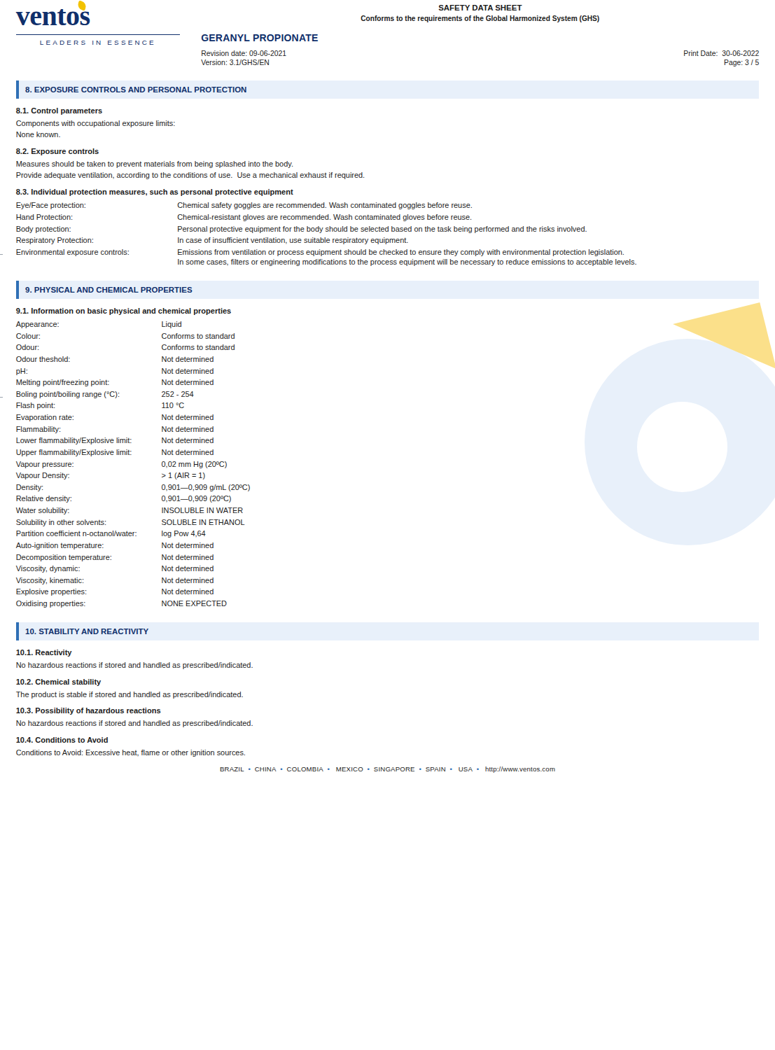ventos
LEADERS IN ESSENCE
SAFETY DATA SHEET
Conforms to the requirements of the Global Harmonized System (GHS)
GERANYL PROPIONATE
Revision date: 09-06-2021
Version: 3.1/GHS/EN
Print Date: 30-06-2022
Page: 3 / 5
8. EXPOSURE CONTROLS AND PERSONAL PROTECTION
8.1. Control parameters
Components with occupational exposure limits:
None known.
8.2. Exposure controls
Measures should be taken to prevent materials from being splashed into the body.
Provide adequate ventilation, according to the conditions of use. Use a mechanical exhaust if required.
8.3. Individual protection measures, such as personal protective equipment
| Eye/Face protection: | Chemical safety goggles are recommended. Wash contaminated goggles before reuse. |
| Hand Protection: | Chemical-resistant gloves are recommended. Wash contaminated gloves before reuse. |
| Body protection: | Personal protective equipment for the body should be selected based on the task being performed and the risks involved. |
| Respiratory Protection: | In case of insufficient ventilation, use suitable respiratory equipment. |
| Environmental exposure controls: | Emissions from ventilation or process equipment should be checked to ensure they comply with environmental protection legislation. In some cases, filters or engineering modifications to the process equipment will be necessary to reduce emissions to acceptable levels. |
9. PHYSICAL AND CHEMICAL PROPERTIES
9.1. Information on basic physical and chemical properties
| Appearance: | Liquid |
| Colour: | Conforms to standard |
| Odour: | Conforms to standard |
| Odour theshold: | Not determined |
| pH: | Not determined |
| Melting point/freezing point: | Not determined |
| Boling point/boiling range (°C): | 252 - 254 |
| Flash point: | 110 °C |
| Evaporation rate: | Not determined |
| Flammability: | Not determined |
| Lower flammability/Explosive limit: | Not determined |
| Upper flammability/Explosive limit: | Not determined |
| Vapour pressure: | 0,02 mm Hg (20ºC) |
| Vapour Density: | > 1 (AIR = 1) |
| Density: | 0,901—0,909 g/mL (20ºC) |
| Relative density: | 0,901—0,909 (20ºC) |
| Water solubility: | INSOLUBLE IN WATER |
| Solubility in other solvents: | SOLUBLE IN ETHANOL |
| Partition coefficient n-octanol/water: | log Pow 4,64 |
| Auto-ignition temperature: | Not determined |
| Decomposition temperature: | Not determined |
| Viscosity, dynamic: | Not determined |
| Viscosity, kinematic: | Not determined |
| Explosive properties: | Not determined |
| Oxidising properties: | NONE EXPECTED |
10. STABILITY AND REACTIVITY
10.1. Reactivity
No hazardous reactions if stored and handled as prescribed/indicated.
10.2. Chemical stability
The product is stable if stored and handled as prescribed/indicated.
10.3. Possibility of hazardous reactions
No hazardous reactions if stored and handled as prescribed/indicated.
10.4. Conditions to Avoid
Conditions to Avoid: Excessive heat, flame or other ignition sources.
BRAZIL • CHINA • COLOMBIA • MEXICO • SINGAPORE • SPAIN • USA • http://www.ventos.com